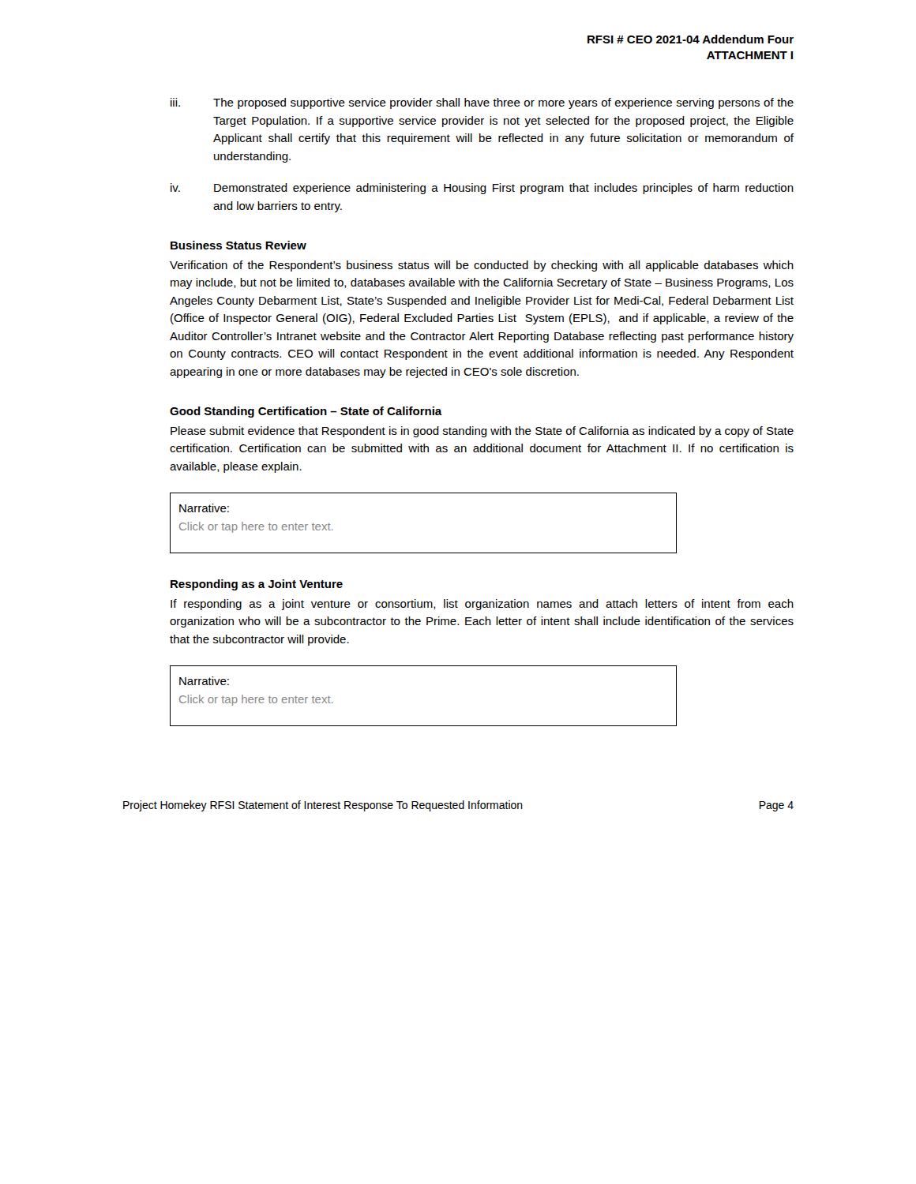RFSI # CEO 2021-04 Addendum Four
ATTACHMENT I
iii. The proposed supportive service provider shall have three or more years of experience serving persons of the Target Population. If a supportive service provider is not yet selected for the proposed project, the Eligible Applicant shall certify that this requirement will be reflected in any future solicitation or memorandum of understanding.
iv. Demonstrated experience administering a Housing First program that includes principles of harm reduction and low barriers to entry.
Business Status Review
Verification of the Respondent’s business status will be conducted by checking with all applicable databases which may include, but not be limited to, databases available with the California Secretary of State – Business Programs, Los Angeles County Debarment List, State’s Suspended and Ineligible Provider List for Medi-Cal, Federal Debarment List (Office of Inspector General (OIG), Federal Excluded Parties List System (EPLS), and if applicable, a review of the Auditor Controller’s Intranet website and the Contractor Alert Reporting Database reflecting past performance history on County contracts. CEO will contact Respondent in the event additional information is needed. Any Respondent appearing in one or more databases may be rejected in CEO's sole discretion.
Good Standing Certification – State of California
Please submit evidence that Respondent is in good standing with the State of California as indicated by a copy of State certification. Certification can be submitted with as an additional document for Attachment II. If no certification is available, please explain.
Narrative:
Click or tap here to enter text.
Responding as a Joint Venture
If responding as a joint venture or consortium, list organization names and attach letters of intent from each organization who will be a subcontractor to the Prime. Each letter of intent shall include identification of the services that the subcontractor will provide.
Narrative:
Click or tap here to enter text.
Project Homekey RFSI Statement of Interest Response To Requested Information Page 4